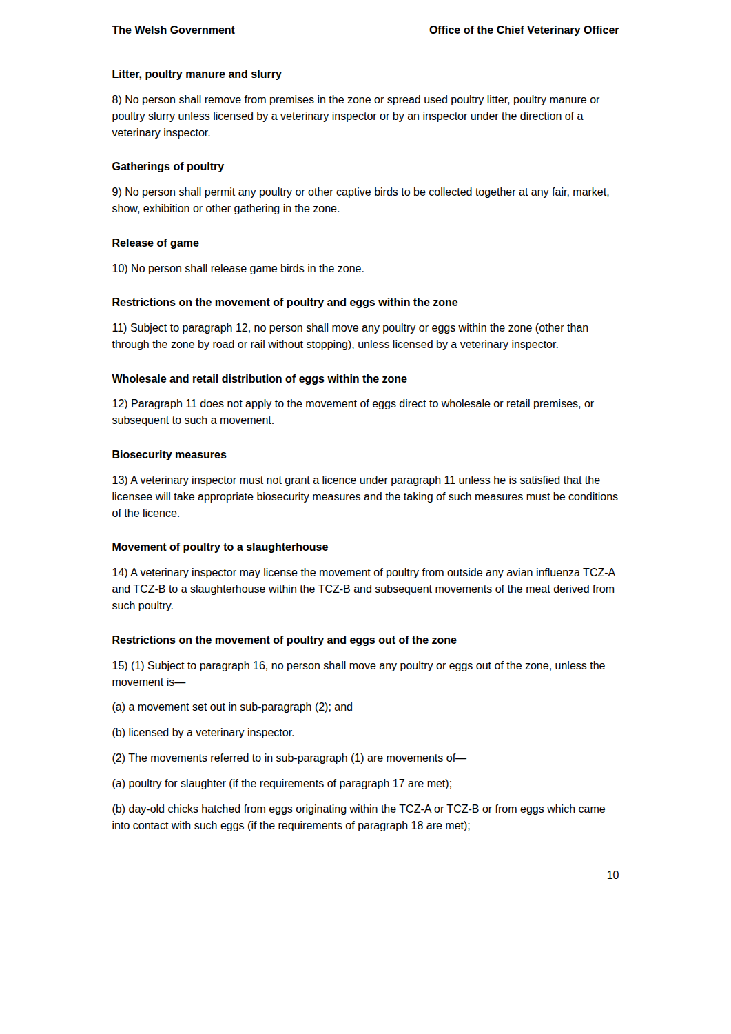The Welsh Government
Office of the Chief Veterinary Officer
Litter, poultry manure and slurry
8) No person shall remove from premises in the zone or spread used poultry litter, poultry manure or poultry slurry unless licensed by a veterinary inspector or by an inspector under the direction of a veterinary inspector.
Gatherings of poultry
9) No person shall permit any poultry or other captive birds to be collected together at any fair, market, show, exhibition or other gathering in the zone.
Release of game
10) No person shall release game birds in the zone.
Restrictions on the movement of poultry and eggs within the zone
11) Subject to paragraph 12, no person shall move any poultry or eggs within the zone (other than through the zone by road or rail without stopping), unless licensed by a veterinary inspector.
Wholesale and retail distribution of eggs within the zone
12) Paragraph 11 does not apply to the movement of eggs direct to wholesale or retail premises, or subsequent to such a movement.
Biosecurity measures
13) A veterinary inspector must not grant a licence under paragraph 11 unless he is satisfied that the licensee will take appropriate biosecurity measures and the taking of such measures must be conditions of the licence.
Movement of poultry to a slaughterhouse
14) A veterinary inspector may license the movement of poultry from outside any avian influenza TCZ-A and TCZ-B to a slaughterhouse within the TCZ-B and subsequent movements of the meat derived from such poultry.
Restrictions on the movement of poultry and eggs out of the zone
15) (1) Subject to paragraph 16, no person shall move any poultry or eggs out of the zone, unless the movement is—
(a) a movement set out in sub-paragraph (2); and
(b) licensed by a veterinary inspector.
(2) The movements referred to in sub-paragraph (1) are movements of—
(a) poultry for slaughter (if the requirements of paragraph 17 are met);
(b) day-old chicks hatched from eggs originating within the TCZ-A or TCZ-B or from eggs which came into contact with such eggs (if the requirements of paragraph 18 are met);
10